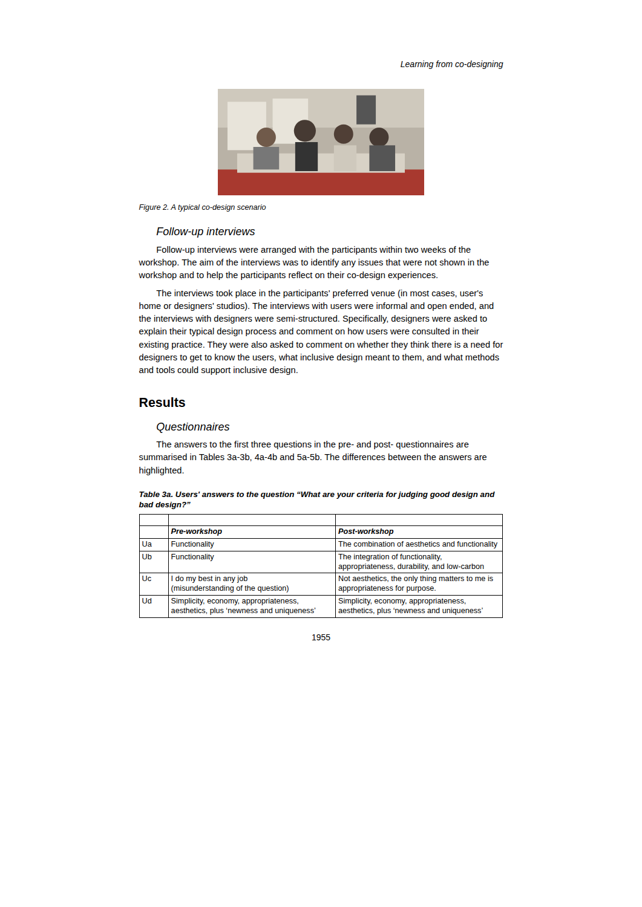Learning from co-designing
Figure 2. A typical co-design scenario
Follow-up interviews
Follow-up interviews were arranged with the participants within two weeks of the workshop. The aim of the interviews was to identify any issues that were not shown in the workshop and to help the participants reflect on their co-design experiences.
The interviews took place in the participants' preferred venue (in most cases, user's home or designers' studios). The interviews with users were informal and open ended, and the interviews with designers were semi-structured. Specifically, designers were asked to explain their typical design process and comment on how users were consulted in their existing practice. They were also asked to comment on whether they think there is a need for designers to get to know the users, what inclusive design meant to them, and what methods and tools could support inclusive design.
Results
Questionnaires
The answers to the first three questions in the pre- and post- questionnaires are summarised in Tables 3a-3b, 4a-4b and 5a-5b. The differences between the answers are highlighted.
Table 3a. Users' answers to the question “What are your criteria for judging good design and bad design?”
| | Pre-workshop | Post-workshop |
| --- | --- | --- |
| Ua | Functionality | The combination of aesthetics and functionality |
| Ub | Functionality | The integration of functionality, appropriateness, durability, and low-carbon |
| Uc | I do my best in any job (misunderstanding of the question) | Not aesthetics, the only thing matters to me is appropriateness for purpose. |
| Ud | Simplicity, economy, appropriateness, aesthetics, plus ‘newness and uniqueness’ | Simplicity, economy, appropriateness, aesthetics, plus ‘newness and uniqueness’ |
1955